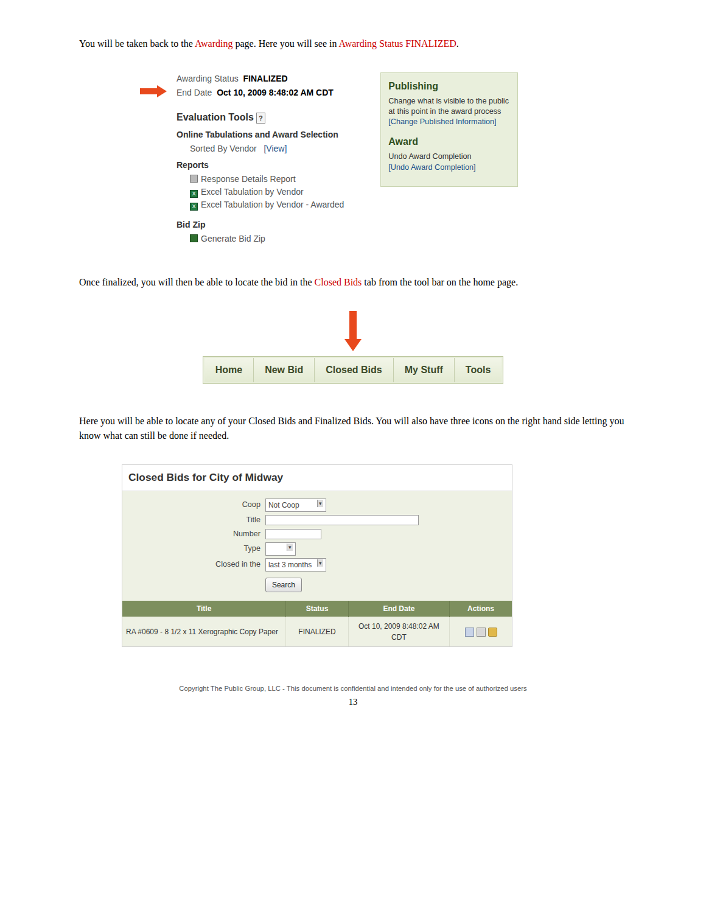You will be taken back to the Awarding page. Here you will see in Awarding Status FINALIZED.
| | Awarding Status FINALIZED End Date Oct 10, 2009 8:48:02 AM CDT Evaluation Tools ? Online Tabulations and Award Selection Sorted By Vendor [View] Reports Response Details Report X Excel Tabulation by Vendor X Excel Tabulation by Vendor - Awarded Bid Zip Generate Bid Zip | Publishing Change what is visible to the public at this point in the award process [Change Published Information] Award Undo Award Completion [Undo Award Completion] |
Once finalized, you will then be able to locate the bid in the Closed Bids tab from the tool bar on the home page.
| Home | New Bid | Closed Bids | My Stuff | Tools |
Here you will be able to locate any of your Closed Bids and Finalized Bids. You will also have three icons on the right hand side letting you know what can still be done if needed.
Closed Bids for City of Midway
| Coop | Not Coop ▾ |
| Title | |
| Number | |
| Type | ▾ |
| Closed in the | last 3 months ▾ |
| | Search |
| Title | Status | End Date | Actions |
| --- | --- | --- | --- |
| RA #0609 - 8 1/2 x 11 Xerographic Copy Paper | FINALIZED | Oct 10, 2009 8:48:02 AM CDT | |
Copyright The Public Group, LLC - This document is confidential and intended only for the use of authorized users
13